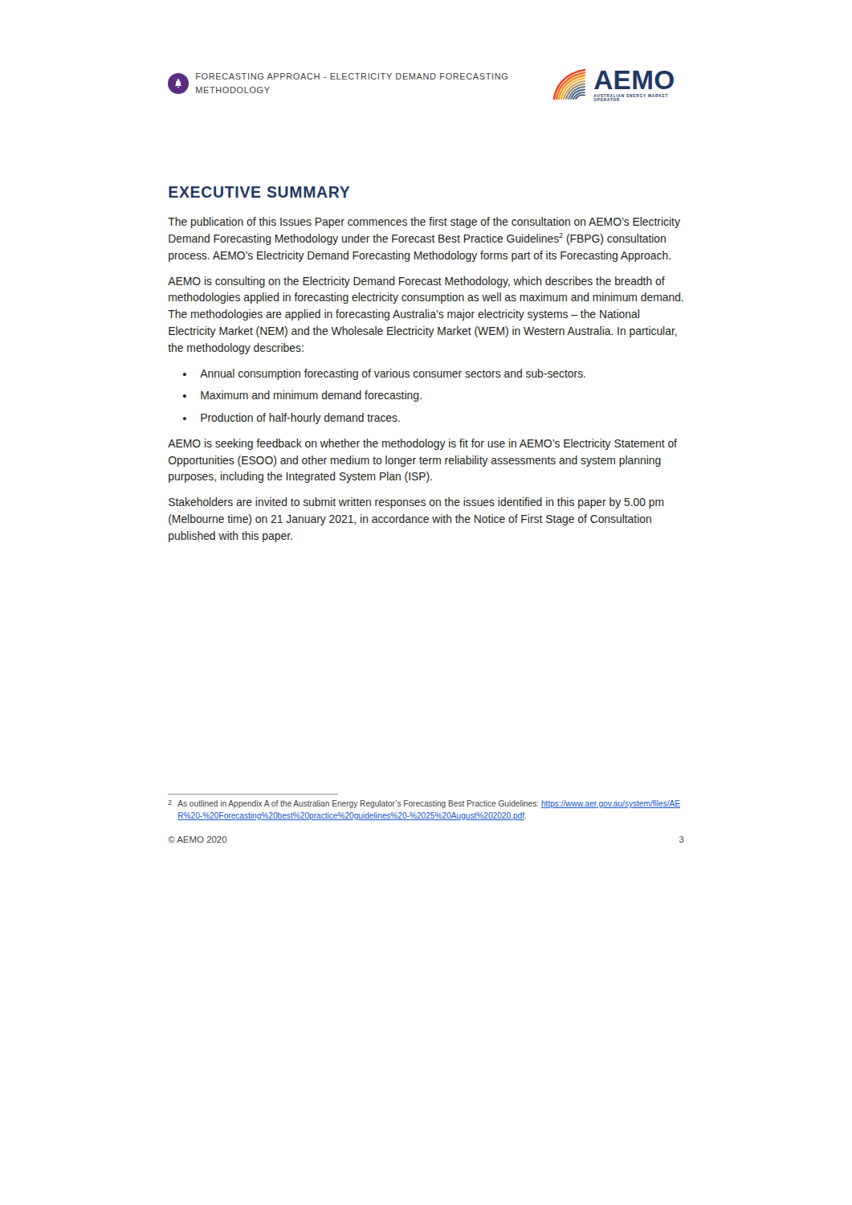Forecasting Approach - Electricity Demand Forecasting Methodology
AEMO AUSTRALIAN ENERGY MARKET OPERATOR
Executive Summary
The publication of this Issues Paper commences the first stage of the consultation on AEMO’s Electricity Demand Forecasting Methodology under the Forecast Best Practice Guidelines2 (FBPG) consultation process. AEMO’s Electricity Demand Forecasting Methodology forms part of its Forecasting Approach.
AEMO is consulting on the Electricity Demand Forecast Methodology, which describes the breadth of methodologies applied in forecasting electricity consumption as well as maximum and minimum demand. The methodologies are applied in forecasting Australia’s major electricity systems – the National Electricity Market (NEM) and the Wholesale Electricity Market (WEM) in Western Australia. In particular, the methodology describes:
Annual consumption forecasting of various consumer sectors and sub-sectors.
Maximum and minimum demand forecasting.
Production of half-hourly demand traces.
AEMO is seeking feedback on whether the methodology is fit for use in AEMO’s Electricity Statement of Opportunities (ESOO) and other medium to longer term reliability assessments and system planning purposes, including the Integrated System Plan (ISP).
Stakeholders are invited to submit written responses on the issues identified in this paper by 5.00 pm (Melbourne time) on 21 January 2021, in accordance with the Notice of First Stage of Consultation published with this paper.
2 As outlined in Appendix A of the Australian Energy Regulator’s Forecasting Best Practice Guidelines: https://www.aer.gov.au/system/files/AER%20-%20Forecasting%20best%20practice%20guidelines%20-%2025%20August%202020.pdf.
© AEMO 2020 3